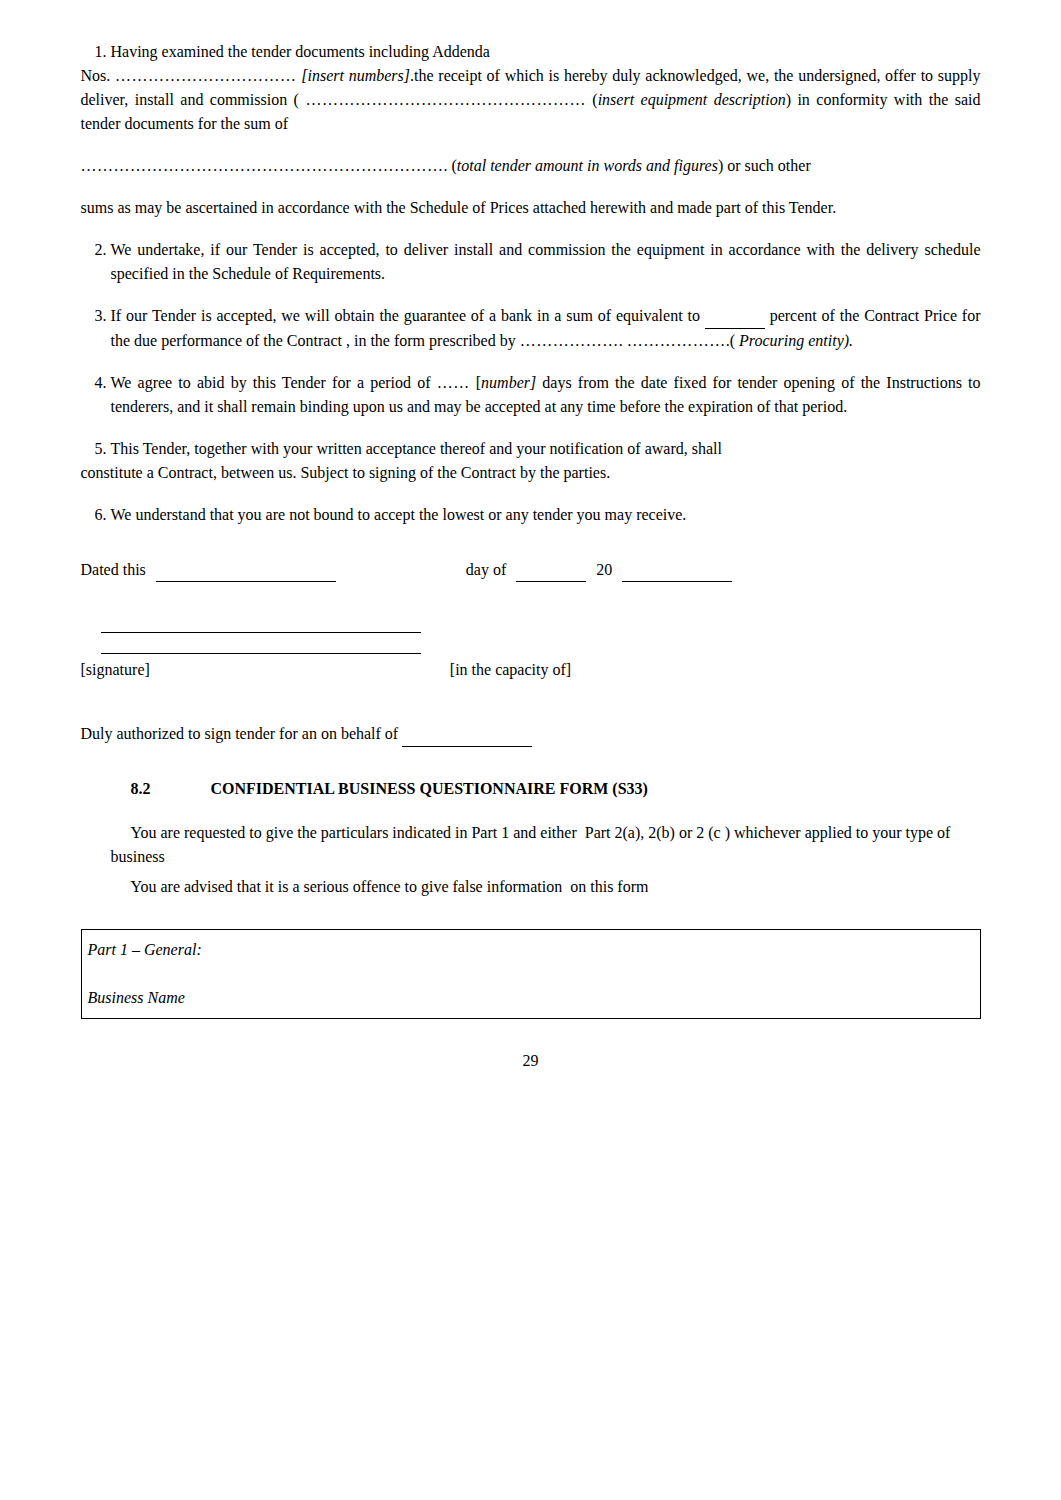Having examined the tender documents including Addenda
Nos. …………………………… [insert numbers].the receipt of which is hereby duly acknowledged, we, the undersigned, offer to supply deliver, install and commission ( …………………………………………… (insert equipment description) in conformity with the said tender documents for the sum of
…………………………………………………………. (total tender amount in words and figures) or such other
sums as may be ascertained in accordance with the Schedule of Prices attached herewith and made part of this Tender.
We undertake, if our Tender is accepted, to deliver install and commission the equipment in accordance with the delivery schedule specified in the Schedule of Requirements.
If our Tender is accepted, we will obtain the guarantee of a bank in a sum of equivalent to percent of the Contract Price for the due performance of the Contract , in the form prescribed by ………………. ……………….( Procuring entity).
We agree to abid by this Tender for a period of …… [number] days from the date fixed for tender opening of the Instructions to tenderers, and it shall remain binding upon us and may be accepted at any time before the expiration of that period.
This Tender, together with your written acceptance thereof and your notification of award, shall
constitute a Contract, between us. Subject to signing of the Contract by the parties.
We understand that you are not bound to accept the lowest or any tender you may receive.
Dated this day of 20
[signature] [in the capacity of]
Duly authorized to sign tender for an on behalf of
8.2 CONFIDENTIAL BUSINESS QUESTIONNAIRE FORM (S33)
You are requested to give the particulars indicated in Part 1 and either Part 2(a), 2(b) or 2 (c ) whichever applied to your type of business
You are advised that it is a serious offence to give false information on this form
| Part 1 – General: Business Name |
29